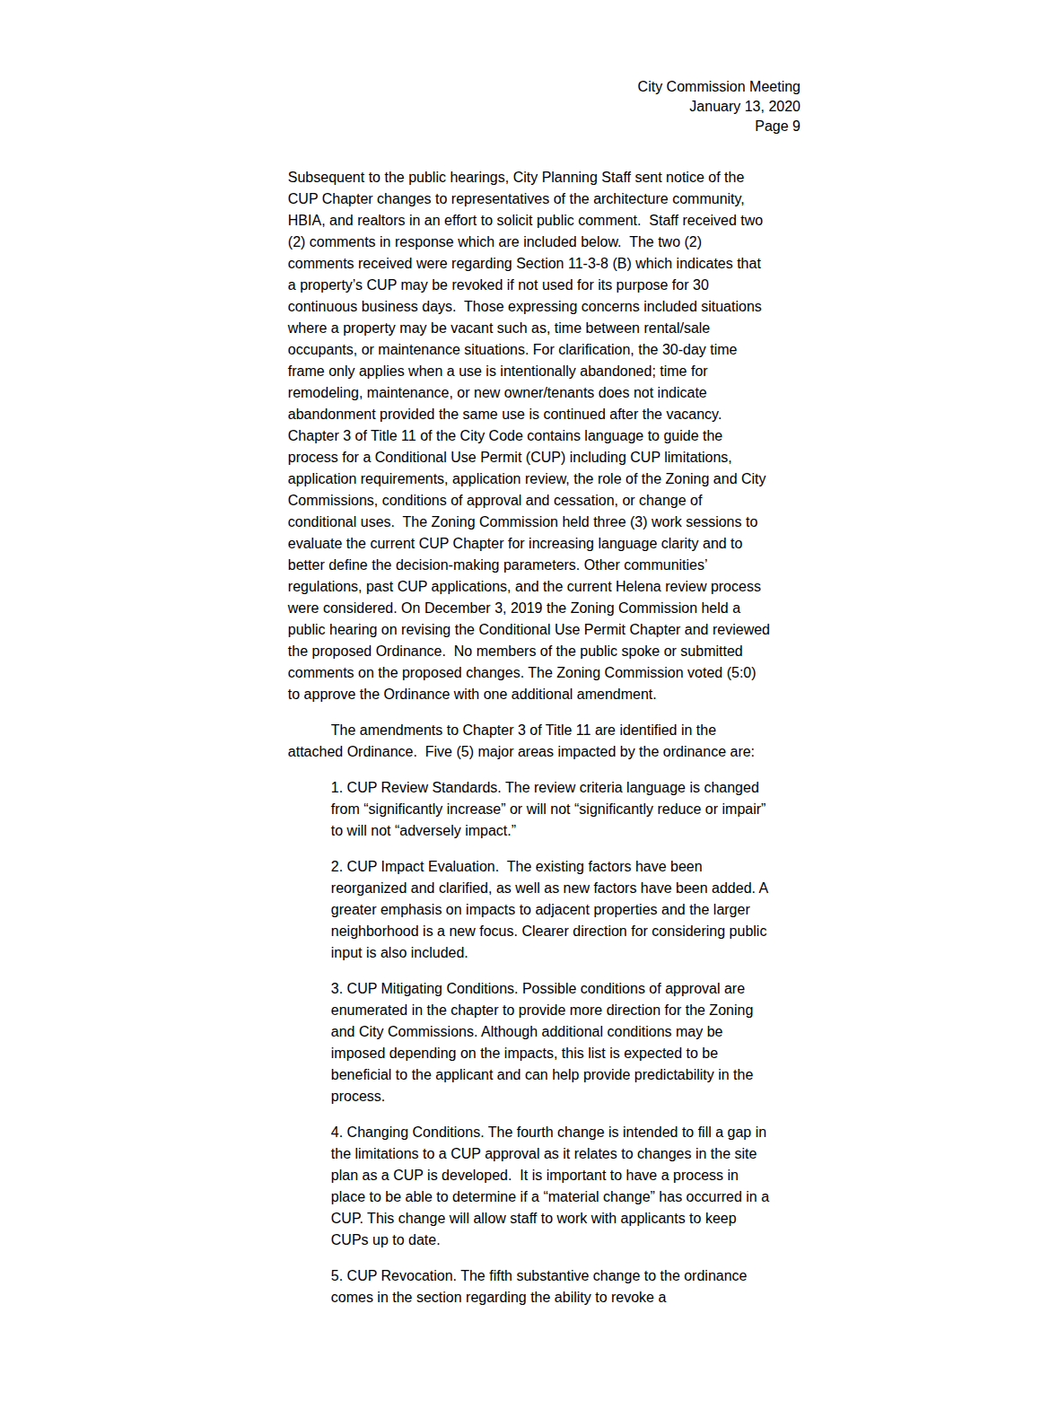City Commission Meeting
January 13, 2020
Page 9
Subsequent to the public hearings, City Planning Staff sent notice of the CUP Chapter changes to representatives of the architecture community, HBIA, and realtors in an effort to solicit public comment. Staff received two (2) comments in response which are included below. The two (2) comments received were regarding Section 11-3-8 (B) which indicates that a property’s CUP may be revoked if not used for its purpose for 30 continuous business days. Those expressing concerns included situations where a property may be vacant such as, time between rental/sale occupants, or maintenance situations. For clarification, the 30-day time frame only applies when a use is intentionally abandoned; time for remodeling, maintenance, or new owner/tenants does not indicate abandonment provided the same use is continued after the vacancy. Chapter 3 of Title 11 of the City Code contains language to guide the process for a Conditional Use Permit (CUP) including CUP limitations, application requirements, application review, the role of the Zoning and City Commissions, conditions of approval and cessation, or change of conditional uses. The Zoning Commission held three (3) work sessions to evaluate the current CUP Chapter for increasing language clarity and to better define the decision-making parameters. Other communities’ regulations, past CUP applications, and the current Helena review process were considered. On December 3, 2019 the Zoning Commission held a public hearing on revising the Conditional Use Permit Chapter and reviewed the proposed Ordinance. No members of the public spoke or submitted comments on the proposed changes. The Zoning Commission voted (5:0) to approve the Ordinance with one additional amendment.
The amendments to Chapter 3 of Title 11 are identified in the attached Ordinance. Five (5) major areas impacted by the ordinance are:
1. CUP Review Standards. The review criteria language is changed from “significantly increase” or will not “significantly reduce or impair” to will not “adversely impact.”
2. CUP Impact Evaluation. The existing factors have been reorganized and clarified, as well as new factors have been added. A greater emphasis on impacts to adjacent properties and the larger neighborhood is a new focus. Clearer direction for considering public input is also included.
3. CUP Mitigating Conditions. Possible conditions of approval are enumerated in the chapter to provide more direction for the Zoning and City Commissions. Although additional conditions may be imposed depending on the impacts, this list is expected to be beneficial to the applicant and can help provide predictability in the process.
4. Changing Conditions. The fourth change is intended to fill a gap in the limitations to a CUP approval as it relates to changes in the site plan as a CUP is developed. It is important to have a process in place to be able to determine if a “material change” has occurred in a CUP. This change will allow staff to work with applicants to keep CUPs up to date.
5. CUP Revocation. The fifth substantive change to the ordinance comes in the section regarding the ability to revoke a